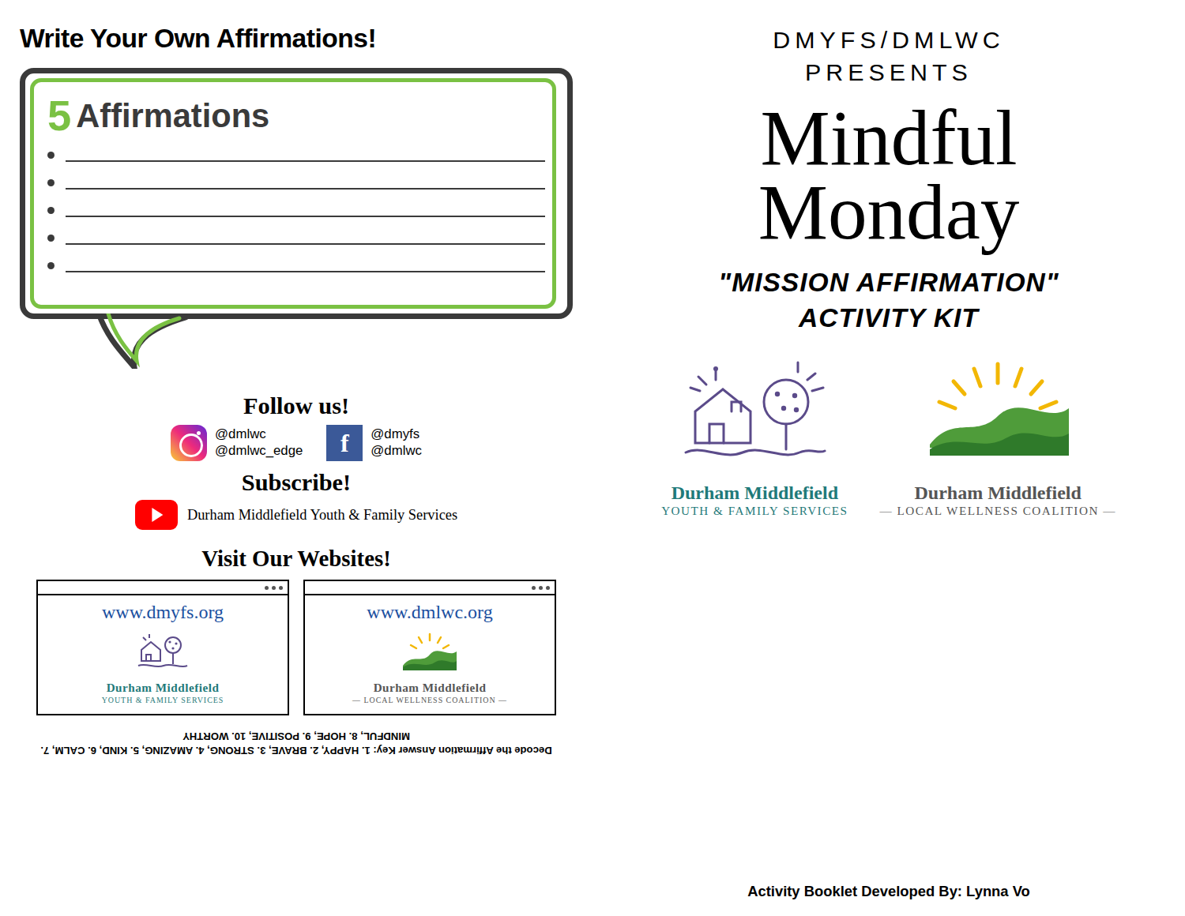Write Your Own Affirmations!
5 Affirmations
Follow us!
@dmlwc
@dmlwc_edge
f
@dmyfs
@dmlwc
Subscribe!
Durham Middlefield Youth & Family Services
Visit Our Websites!
www.dmyfs.org
Durham Middlefield YOUTH & FAMILY SERVICES
www.dmlwc.org
Durham Middlefield — LOCAL WELLNESS COALITION —
Decode the Affirmation Answer Key: 1. HAPPY, 2. BRAVE, 3. STRONG, 4. AMAZING, 5. KIND, 6. CALM, 7. MINDFUL, 8. HOPE, 9. POSITIVE, 10. WORTHY
DMYFS/DMLWC
PRESENTS
MindfulMonday
"MISSION AFFIRMATION"
ACTIVITY KIT
Durham Middlefield YOUTH & FAMILY SERVICES
Durham Middlefield — LOCAL WELLNESS COALITION —
Activity Booklet Developed By: Lynna Vo